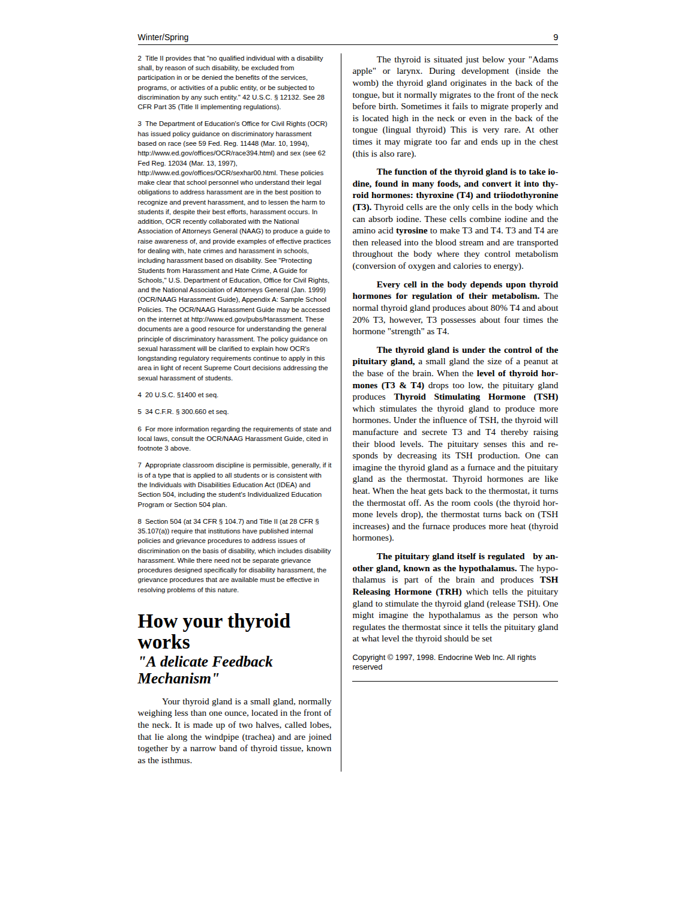Winter/Spring 9
2 Title II provides that "no qualified individual with a disability shall, by reason of such disability, be excluded from participation in or be denied the benefits of the services, programs, or activities of a public entity, or be subjected to discrimination by any such entity." 42 U.S.C. § 12132. See 28 CFR Part 35 (Title II implementing regulations).
3 The Department of Education's Office for Civil Rights (OCR) has issued policy guidance on discriminatory harassment based on race (see 59 Fed. Reg. 11448 (Mar. 10, 1994), http://www.ed.gov/offices/OCR/race394.html) and sex (see 62 Fed Reg. 12034 (Mar. 13, 1997), http://www.ed.gov/offices/OCR/sexhar00.html. These policies make clear that school personnel who understand their legal obligations to address harassment are in the best position to recognize and prevent harassment, and to lessen the harm to students if, despite their best efforts, harassment occurs. In addition, OCR recently collaborated with the National Association of Attorneys General (NAAG) to produce a guide to raise awareness of, and provide examples of effective practices for dealing with, hate crimes and harassment in schools, including harassment based on disability. See "Protecting Students from Harassment and Hate Crime, A Guide for Schools," U.S. Department of Education, Office for Civil Rights, and the National Association of Attorneys General (Jan. 1999) (OCR/NAAG Harassment Guide), Appendix A: Sample School Policies. The OCR/NAAG Harassment Guide may be accessed on the internet at http://www.ed.gov/pubs/Harassment. These documents are a good resource for understanding the general principle of discriminatory harassment. The policy guidance on sexual harassment will be clarified to explain how OCR's longstanding regulatory requirements continue to apply in this area in light of recent Supreme Court decisions addressing the sexual harassment of students.
420 U.S.C. §1400 et seq.
534 C.F.R. § 300.660 et seq.
6 For more information regarding the requirements of state and local laws, consult the OCR/NAAG Harassment Guide, cited in footnote 3 above.
7 Appropriate classroom discipline is permissible, generally, if it is of a type that is applied to all students or is consistent with the Individuals with Disabilities Education Act (IDEA) and Section 504, including the student's Individualized Education Program or Section 504 plan.
8 Section 504 (at 34 CFR § 104.7) and Title II (at 28 CFR § 35.107(a)) require that institutions have published internal policies and grievance procedures to address issues of discrimination on the basis of disability, which includes disability harassment. While there need not be separate grievance procedures designed specifically for disability harassment, the grievance procedures that are available must be effective in resolving problems of this nature.
How your thyroid works
"A delicate Feedback Mechanism"
Your thyroid gland is a small gland, normally weighing less than one ounce, located in the front of the neck. It is made up of two halves, called lobes, that lie along the windpipe (trachea) and are joined together by a narrow band of thyroid tissue, known as the isthmus.
The thyroid is situated just below your "Adams apple" or larynx. During development (inside the womb) the thyroid gland originates in the back of the tongue, but it normally migrates to the front of the neck before birth. Sometimes it fails to migrate properly and is located high in the neck or even in the back of the tongue (lingual thyroid) This is very rare. At other times it may migrate too far and ends up in the chest (this is also rare).
The function of the thyroid gland is to take iodine, found in many foods, and convert it into thyroid hormones: thyroxine (T4) and triiodothyronine (T3). Thyroid cells are the only cells in the body which can absorb iodine. These cells combine iodine and the amino acid tyrosine to make T3 and T4. T3 and T4 are then released into the blood stream and are transported throughout the body where they control metabolism (conversion of oxygen and calories to energy).
Every cell in the body depends upon thyroid hormones for regulation of their metabolism. The normal thyroid gland produces about 80% T4 and about 20% T3, however, T3 possesses about four times the hormone "strength" as T4.
The thyroid gland is under the control of the pituitary gland, a small gland the size of a peanut at the base of the brain. When the level of thyroid hormones (T3 & T4) drops too low, the pituitary gland produces Thyroid Stimulating Hormone (TSH) which stimulates the thyroid gland to produce more hormones. Under the influence of TSH, the thyroid will manufacture and secrete T3 and T4 thereby raising their blood levels. The pituitary senses this and responds by decreasing its TSH production. One can imagine the thyroid gland as a furnace and the pituitary gland as the thermostat. Thyroid hormones are like heat. When the heat gets back to the thermostat, it turns the thermostat off. As the room cools (the thyroid hormone levels drop), the thermostat turns back on (TSH increases) and the furnace produces more heat (thyroid hormones).
The pituitary gland itself is regulated by another gland, known as the hypothalamus. The hypothalamus is part of the brain and produces TSH Releasing Hormone (TRH) which tells the pituitary gland to stimulate the thyroid gland (release TSH). One might imagine the hypothalamus as the person who regulates the thermostat since it tells the pituitary gland at what level the thyroid should be set
Copyright © 1997, 1998. Endocrine Web Inc. All rights reserved